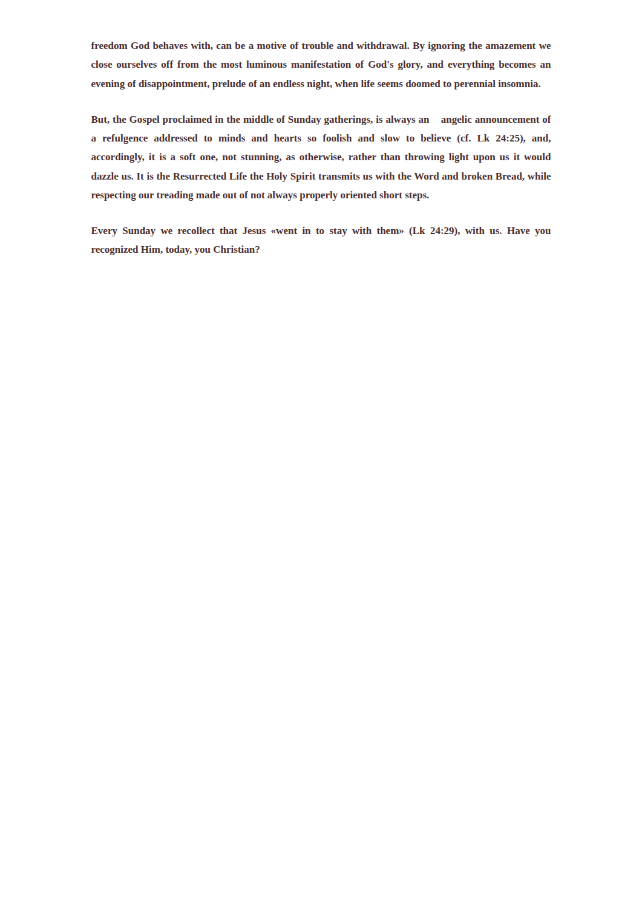freedom God behaves with, can be a motive of trouble and withdrawal. By ignoring the amazement we close ourselves off from the most luminous manifestation of God's glory, and everything becomes an evening of disappointment, prelude of an endless night, when life seems doomed to perennial insomnia.
But, the Gospel proclaimed in the middle of Sunday gatherings, is always an angelic announcement of a refulgence addressed to minds and hearts so foolish and slow to believe (cf. Lk 24:25), and, accordingly, it is a soft one, not stunning, as otherwise, rather than throwing light upon us it would dazzle us. It is the Resurrected Life the Holy Spirit transmits us with the Word and broken Bread, while respecting our treading made out of not always properly oriented short steps.
Every Sunday we recollect that Jesus «went in to stay with them» (Lk 24:29), with us. Have you recognized Him, today, you Christian?